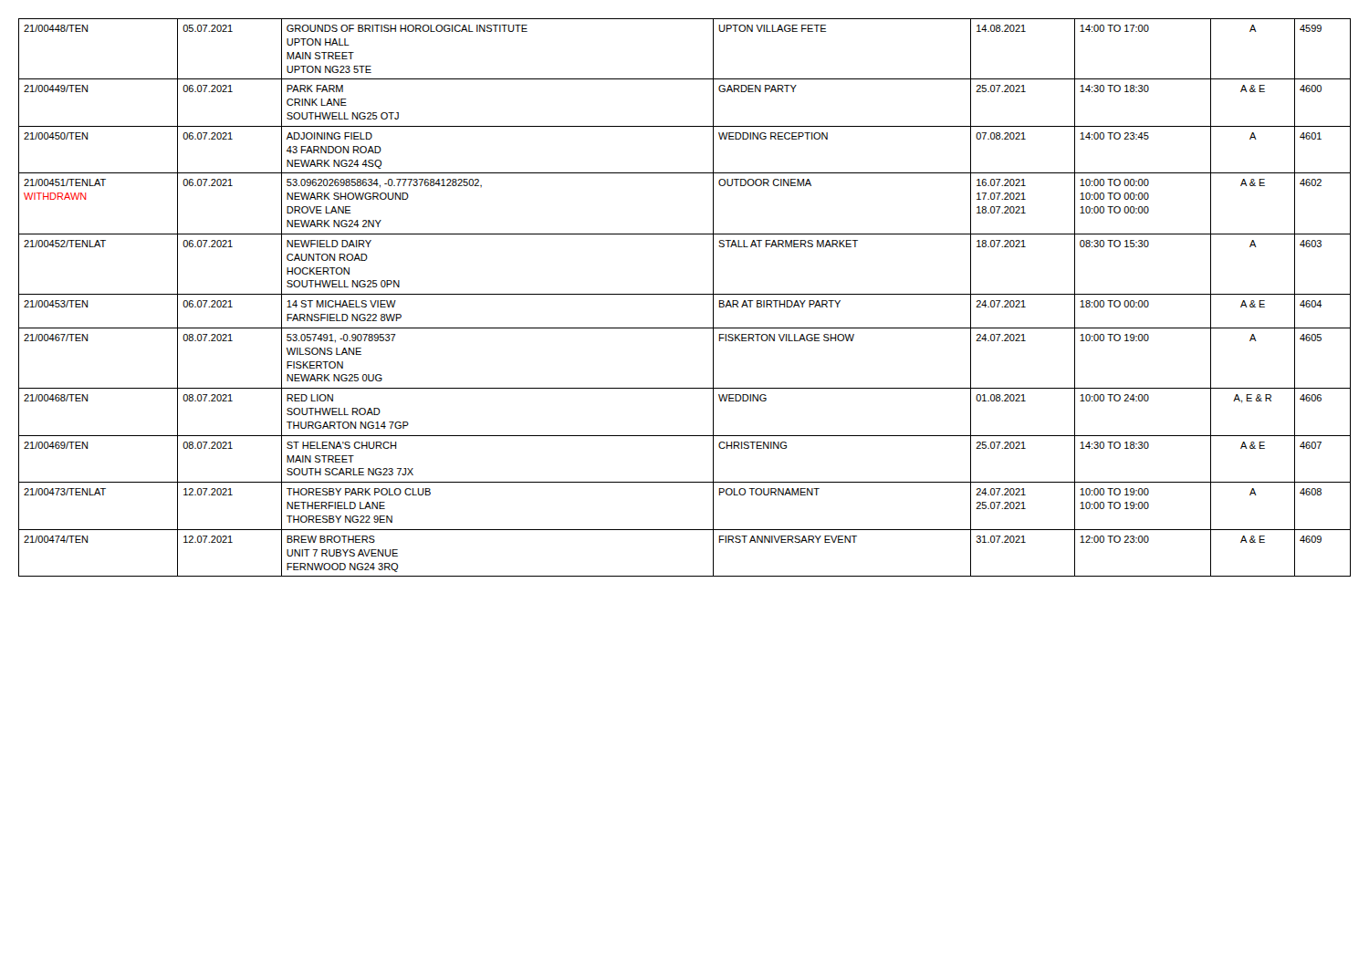| 21/00448/TEN | 05.07.2021 | GROUNDS OF BRITISH HOROLOGICAL INSTITUTE UPTON HALL MAIN STREET UPTON NG23 5TE | UPTON VILLAGE FETE | 14.08.2021 | 14:00 TO 17:00 | A | 4599 |
| 21/00449/TEN | 06.07.2021 | PARK FARM CRINK LANE SOUTHWELL NG25 OTJ | GARDEN PARTY | 25.07.2021 | 14:30 TO 18:30 | A & E | 4600 |
| 21/00450/TEN | 06.07.2021 | ADJOINING FIELD 43 FARNDON ROAD NEWARK NG24 4SQ | WEDDING RECEPTION | 07.08.2021 | 14:00 TO 23:45 | A | 4601 |
| 21/00451/TENLAT WITHDRAWN | 06.07.2021 | 53.09620269858634, -0.777376841282502, NEWARK SHOWGROUND DROVE LANE NEWARK NG24 2NY | OUTDOOR CINEMA | 16.07.2021 17.07.2021 18.07.2021 | 10:00 TO 00:00 10:00 TO 00:00 10:00 TO 00:00 | A & E | 4602 |
| 21/00452/TENLAT | 06.07.2021 | NEWFIELD DAIRY CAUNTON ROAD HOCKERTON SOUTHWELL NG25 0PN | STALL AT FARMERS MARKET | 18.07.2021 | 08:30 TO 15:30 | A | 4603 |
| 21/00453/TEN | 06.07.2021 | 14 ST MICHAELS VIEW FARNSFIELD NG22 8WP | BAR AT BIRTHDAY PARTY | 24.07.2021 | 18:00 TO 00:00 | A & E | 4604 |
| 21/00467/TEN | 08.07.2021 | 53.057491, -0.90789537 WILSONS LANE FISKERTON NEWARK NG25 0UG | FISKERTON VILLAGE SHOW | 24.07.2021 | 10:00 TO 19:00 | A | 4605 |
| 21/00468/TEN | 08.07.2021 | RED LION SOUTHWELL ROAD THURGARTON NG14 7GP | WEDDING | 01.08.2021 | 10:00 TO 24:00 | A, E & R | 4606 |
| 21/00469/TEN | 08.07.2021 | ST HELENA'S CHURCH MAIN STREET SOUTH SCARLE NG23 7JX | CHRISTENING | 25.07.2021 | 14:30 TO 18:30 | A & E | 4607 |
| 21/00473/TENLAT | 12.07.2021 | THORESBY PARK POLO CLUB NETHERFIELD LANE THORESBY NG22 9EN | POLO TOURNAMENT | 24.07.2021 25.07.2021 | 10:00 TO 19:00 10:00 TO 19:00 | A | 4608 |
| 21/00474/TEN | 12.07.2021 | BREW BROTHERS UNIT 7 RUBYS AVENUE FERNWOOD NG24 3RQ | FIRST ANNIVERSARY EVENT | 31.07.2021 | 12:00 TO 23:00 | A & E | 4609 |